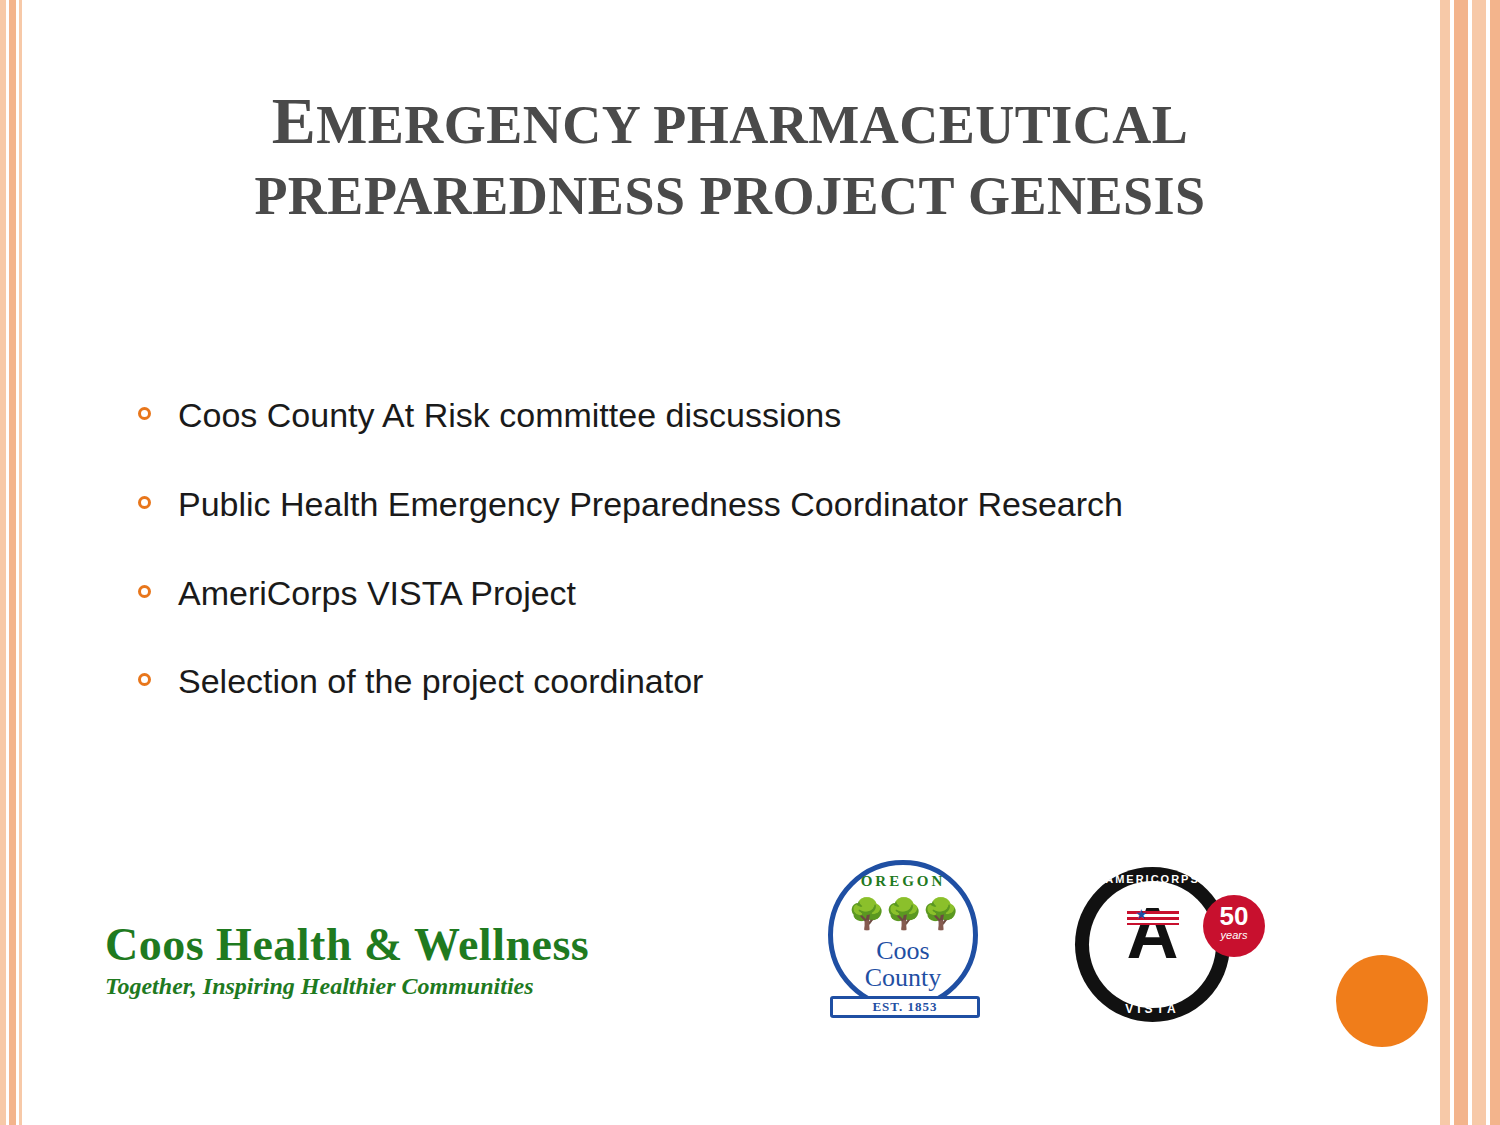Emergency pharmaceutical preparedness project genesis
Coos County At Risk committee discussions
Public Health Emergency Preparedness Coordinator Research
AmeriCorps VISTA Project
Selection of the project coordinator
Coos Health & Wellness
Together, Inspiring Healthier Communities
OREGON
🌳🌳🌳
Coos
County
EST. 1853
AMERICORPS
A
★
VISTA
50 years